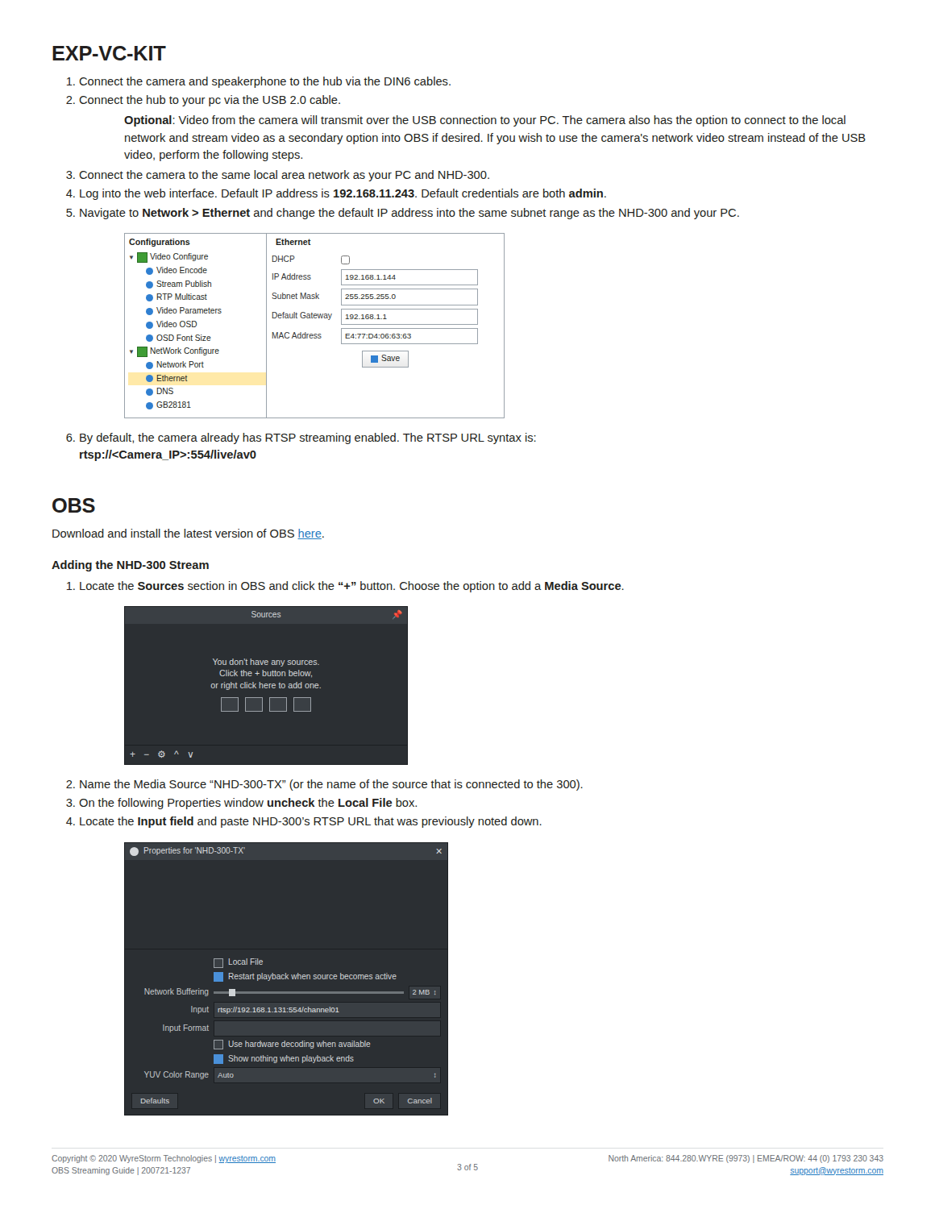EXP-VC-KIT
Connect the camera and speakerphone to the hub via the DIN6 cables.
Connect the hub to your pc via the USB 2.0 cable.
Optional: Video from the camera will transmit over the USB connection to your PC. The camera also has the option to connect to the local network and stream video as a secondary option into OBS if desired. If you wish to use the camera's network video stream instead of the USB video, perform the following steps.
Connect the camera to the same local area network as your PC and NHD-300.
Log into the web interface. Default IP address is 192.168.11.243. Default credentials are both admin.
Navigate to Network > Ethernet and change the default IP address into the same subnet range as the NHD-300 and your PC.
Configurations
▼ Video Configure
Video Encode
Stream Publish
RTP Multicast
Video Parameters
Video OSD
OSD Font Size
▼ NetWork Configure
Network Port
Ethernet
DNS
GB28181
Ethernet
DHCP
IP Address
192.168.1.144
Subnet Mask
255.255.255.0
Default Gateway
192.168.1.1
MAC Address
E4:77:D4:06:63:63
Save
By default, the camera already has RTSP streaming enabled. The RTSP URL syntax is:
rtsp://<Camera_IP>:554/live/av0
OBS
Download and install the latest version of OBS here.
Adding the NHD-300 Stream
Locate the Sources section in OBS and click the “+” button. Choose the option to add a Media Source.
Sources📌
You don't have any sources.
Click the + button below,
or right click here to add one.
+−⚙^∨
Name the Media Source “NHD-300-TX” (or the name of the source that is connected to the 300).
On the following Properties window uncheck the Local File box.
Locate the Input field and paste NHD-300’s RTSP URL that was previously noted down.
Properties for 'NHD-300-TX'✕
Local File
Restart playback when source becomes active
Network Buffering
2 MB↕
Input
rtsp://192.168.1.131:554/channel01
Input Format
Use hardware decoding when available
Show nothing when playback ends
YUV Color Range
Auto↕
Defaults OK Cancel
Copyright © 2020 WyreStorm Technologies | wyrestorm.com
OBS Streaming Guide | 200721-1237
3 of 5
North America: 844.280.WYRE (9973) | EMEA/ROW: 44 (0) 1793 230 343
support@wyrestorm.com